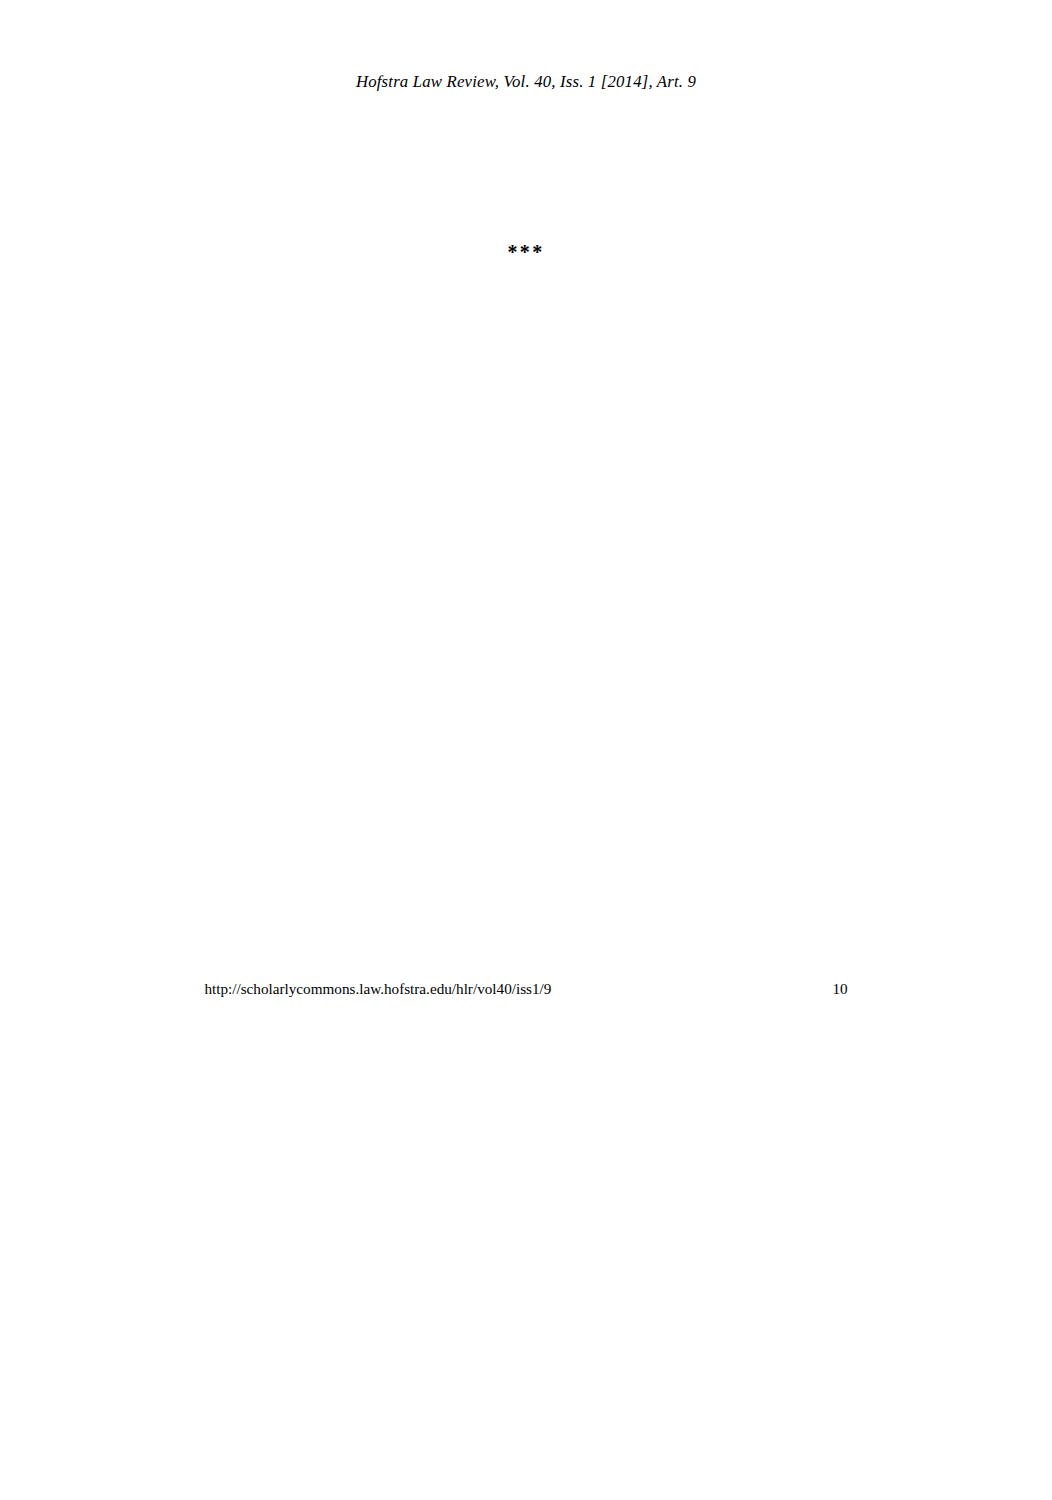Hofstra Law Review, Vol. 40, Iss. 1 [2014], Art. 9
***
http://scholarlycommons.law.hofstra.edu/hlr/vol40/iss1/9 10